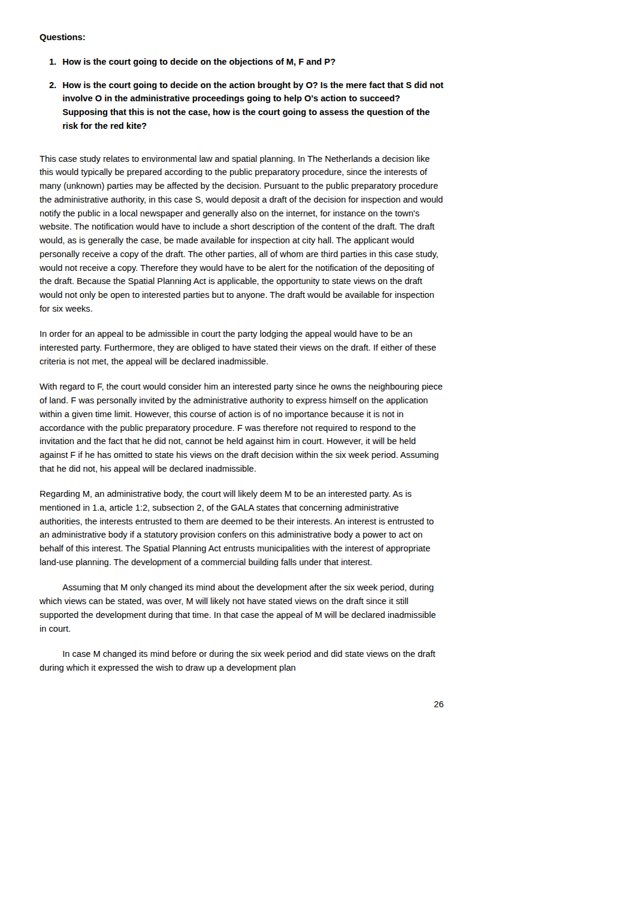Questions:
How is the court going to decide on the objections of M, F and P?
How is the court going to decide on the action brought by O? Is the mere fact that S did not involve O in the administrative proceedings going to help O's action to succeed? Supposing that this is not the case, how is the court going to assess the question of the risk for the red kite?
This case study relates to environmental law and spatial planning. In The Netherlands a decision like this would typically be prepared according to the public preparatory procedure, since the interests of many (unknown) parties may be affected by the decision. Pursuant to the public preparatory procedure the administrative authority, in this case S, would deposit a draft of the decision for inspection and would notify the public in a local newspaper and generally also on the internet, for instance on the town's website. The notification would have to include a short description of the content of the draft. The draft would, as is generally the case, be made available for inspection at city hall. The applicant would personally receive a copy of the draft. The other parties, all of whom are third parties in this case study, would not receive a copy. Therefore they would have to be alert for the notification of the depositing of the draft. Because the Spatial Planning Act is applicable, the opportunity to state views on the draft would not only be open to interested parties but to anyone. The draft would be available for inspection for six weeks.
In order for an appeal to be admissible in court the party lodging the appeal would have to be an interested party. Furthermore, they are obliged to have stated their views on the draft. If either of these criteria is not met, the appeal will be declared inadmissible.
With regard to F, the court would consider him an interested party since he owns the neighbouring piece of land. F was personally invited by the administrative authority to express himself on the application within a given time limit. However, this course of action is of no importance because it is not in accordance with the public preparatory procedure. F was therefore not required to respond to the invitation and the fact that he did not, cannot be held against him in court. However, it will be held against F if he has omitted to state his views on the draft decision within the six week period. Assuming that he did not, his appeal will be declared inadmissible.
Regarding M, an administrative body, the court will likely deem M to be an interested party. As is mentioned in 1.a, article 1:2, subsection 2, of the GALA states that concerning administrative authorities, the interests entrusted to them are deemed to be their interests. An interest is entrusted to an administrative body if a statutory provision confers on this administrative body a power to act on behalf of this interest. The Spatial Planning Act entrusts municipalities with the interest of appropriate land-use planning. The development of a commercial building falls under that interest.
Assuming that M only changed its mind about the development after the six week period, during which views can be stated, was over, M will likely not have stated views on the draft since it still supported the development during that time. In that case the appeal of M will be declared inadmissible in court.
In case M changed its mind before or during the six week period and did state views on the draft during which it expressed the wish to draw up a development plan
26